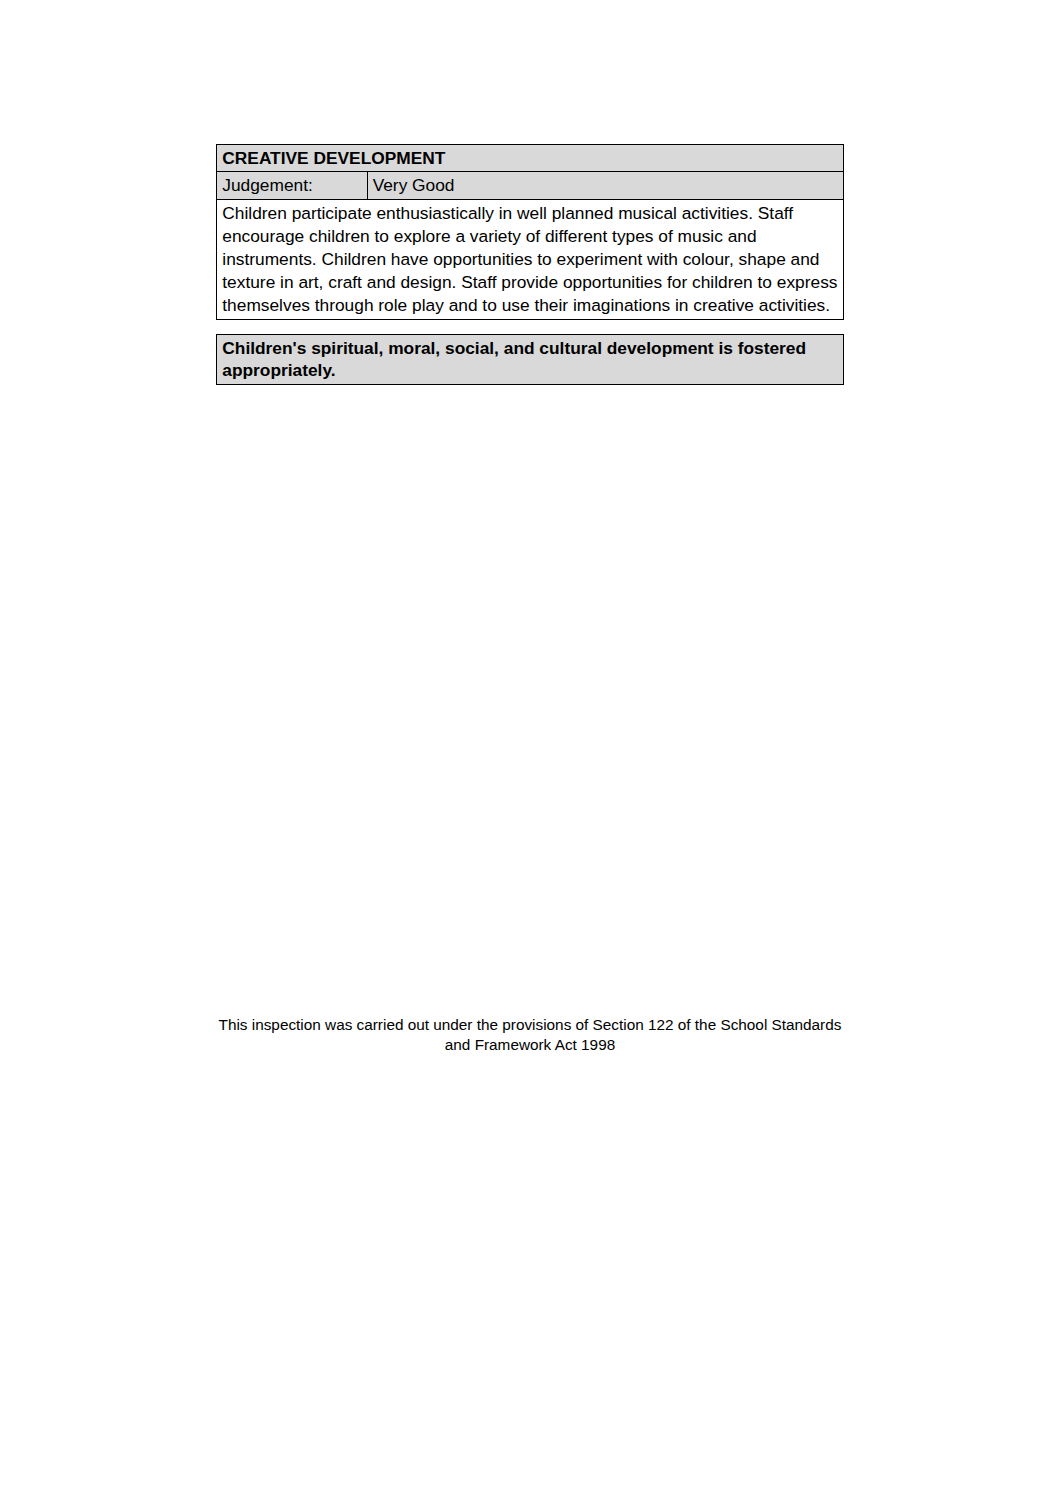| CREATIVE DEVELOPMENT |
| Judgement: | Very Good |
| Children participate enthusiastically in well planned musical activities. Staff encourage children to explore a variety of different types of music and instruments. Children have opportunities to experiment with colour, shape and texture in art, craft and design. Staff provide opportunities for children to express themselves through role play and to use their imaginations in creative activities. |
| Children's spiritual, moral, social, and cultural development is fostered appropriately. |
This inspection was carried out under the provisions of Section 122 of the School Standards and Framework Act 1998